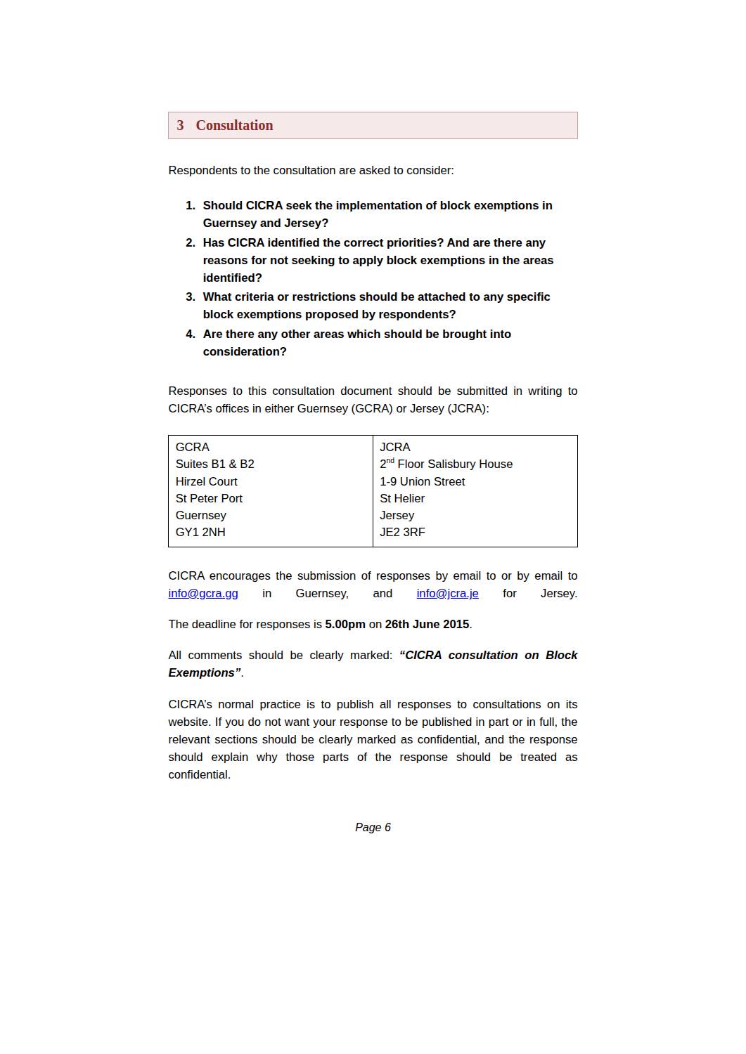3 Consultation
Respondents to the consultation are asked to consider:
Should CICRA seek the implementation of block exemptions in Guernsey and Jersey?
Has CICRA identified the correct priorities? And are there any reasons for not seeking to apply block exemptions in the areas identified?
What criteria or restrictions should be attached to any specific block exemptions proposed by respondents?
Are there any other areas which should be brought into consideration?
Responses to this consultation document should be submitted in writing to CICRA’s offices in either Guernsey (GCRA) or Jersey (JCRA):
| GCRA Suites B1 & B2 Hirzel Court St Peter Port Guernsey GY1 2NH | JCRA 2 nd Floor Salisbury House 1-9 Union Street St Helier Jersey JE2 3RF |
CICRA encourages the submission of responses by email to or by email to info@gcra.gg in Guernsey, and info@jcra.je for Jersey.
The deadline for responses is 5.00pm on 26th June 2015.
All comments should be clearly marked: “CICRA consultation on Block Exemptions”.
CICRA’s normal practice is to publish all responses to consultations on its website. If you do not want your response to be published in part or in full, the relevant sections should be clearly marked as confidential, and the response should explain why those parts of the response should be treated as confidential.
Page 6